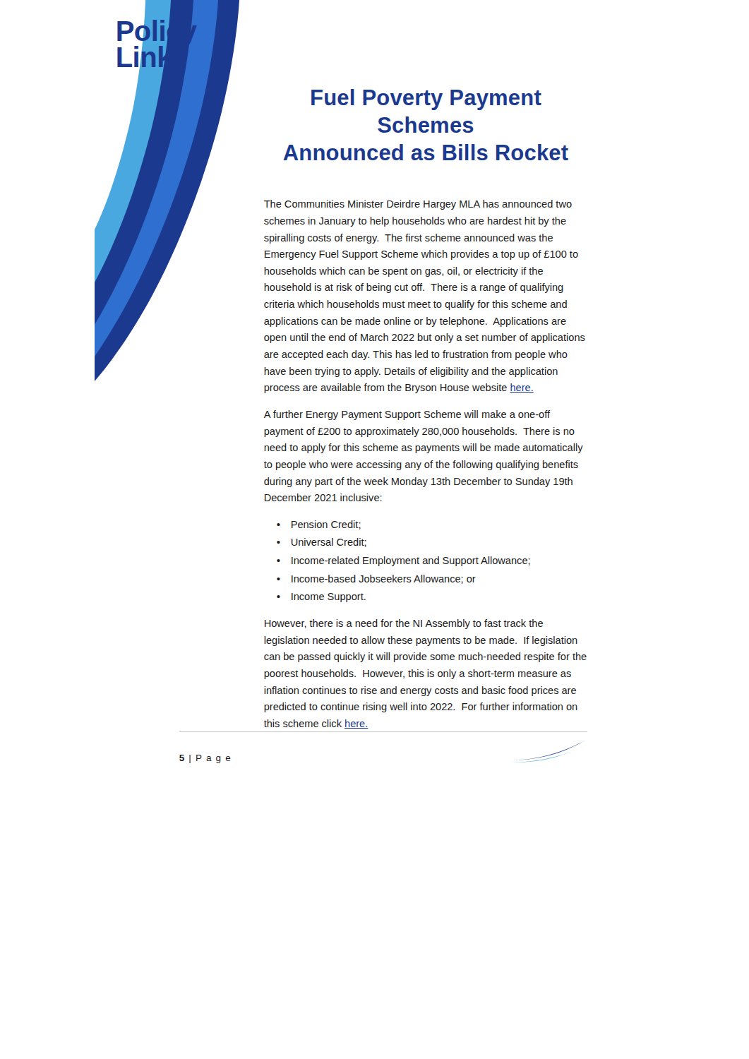Policy Link
Fuel Poverty Payment Schemes
Announced as Bills Rocket
The Communities Minister Deirdre Hargey MLA has announced two schemes in January to help households who are hardest hit by the spiralling costs of energy. The first scheme announced was the Emergency Fuel Support Scheme which provides a top up of £100 to households which can be spent on gas, oil, or electricity if the household is at risk of being cut off. There is a range of qualifying criteria which households must meet to qualify for this scheme and applications can be made online or by telephone. Applications are open until the end of March 2022 but only a set number of applications are accepted each day. This has led to frustration from people who have been trying to apply. Details of eligibility and the application process are available from the Bryson House website here.
A further Energy Payment Support Scheme will make a one-off payment of £200 to approximately 280,000 households. There is no need to apply for this scheme as payments will be made automatically to people who were accessing any of the following qualifying benefits during any part of the week Monday 13th December to Sunday 19th December 2021 inclusive:
Pension Credit;
Universal Credit;
Income-related Employment and Support Allowance;
Income-based Jobseekers Allowance; or
Income Support.
However, there is a need for the NI Assembly to fast track the legislation needed to allow these payments to be made. If legislation can be passed quickly it will provide some much-needed respite for the poorest households. However, this is only a short-term measure as inflation continues to rise and energy costs and basic food prices are predicted to continue rising well into 2022. For further information on this scheme click here.
5 | P a g e